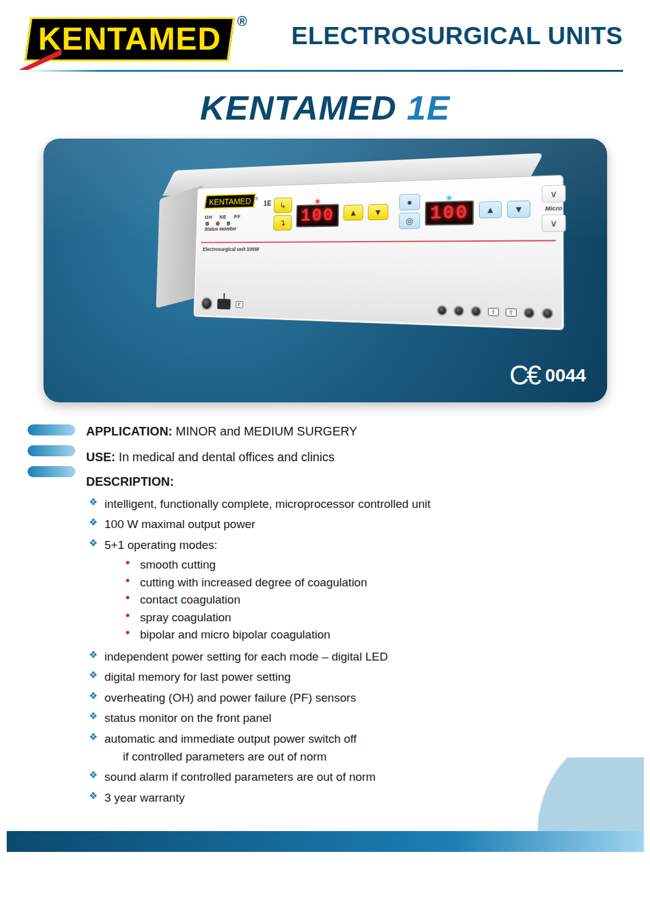KENTAMED
®
ELECTROSURGICAL UNITS
KENTAMED 1E
KENTAMED® 1E
OH NE PF
Status monitor
↳
↴
100
▲
▼
●
◎
100
▲
▼
∨
Micro
∨
Electrosurgical unit 100W
F
⇧
⇧
C€
0044
APPLICATION: MINOR and MEDIUM SURGERY
USE: In medical and dental offices and clinics
DESCRIPTION:
intelligent, functionally complete, microprocessor controlled unit
100 W maximal output power
5+1 operating modes:
smooth cutting
cutting with increased degree of coagulation
contact coagulation
spray coagulation
bipolar and micro bipolar coagulation
independent power setting for each mode – digital LED
digital memory for last power setting
overheating (OH) and power failure (PF) sensors
status monitor on the front panel
automatic and immediate output power switch offif controlled parameters are out of norm
sound alarm if controlled parameters are out of norm
3 year warranty